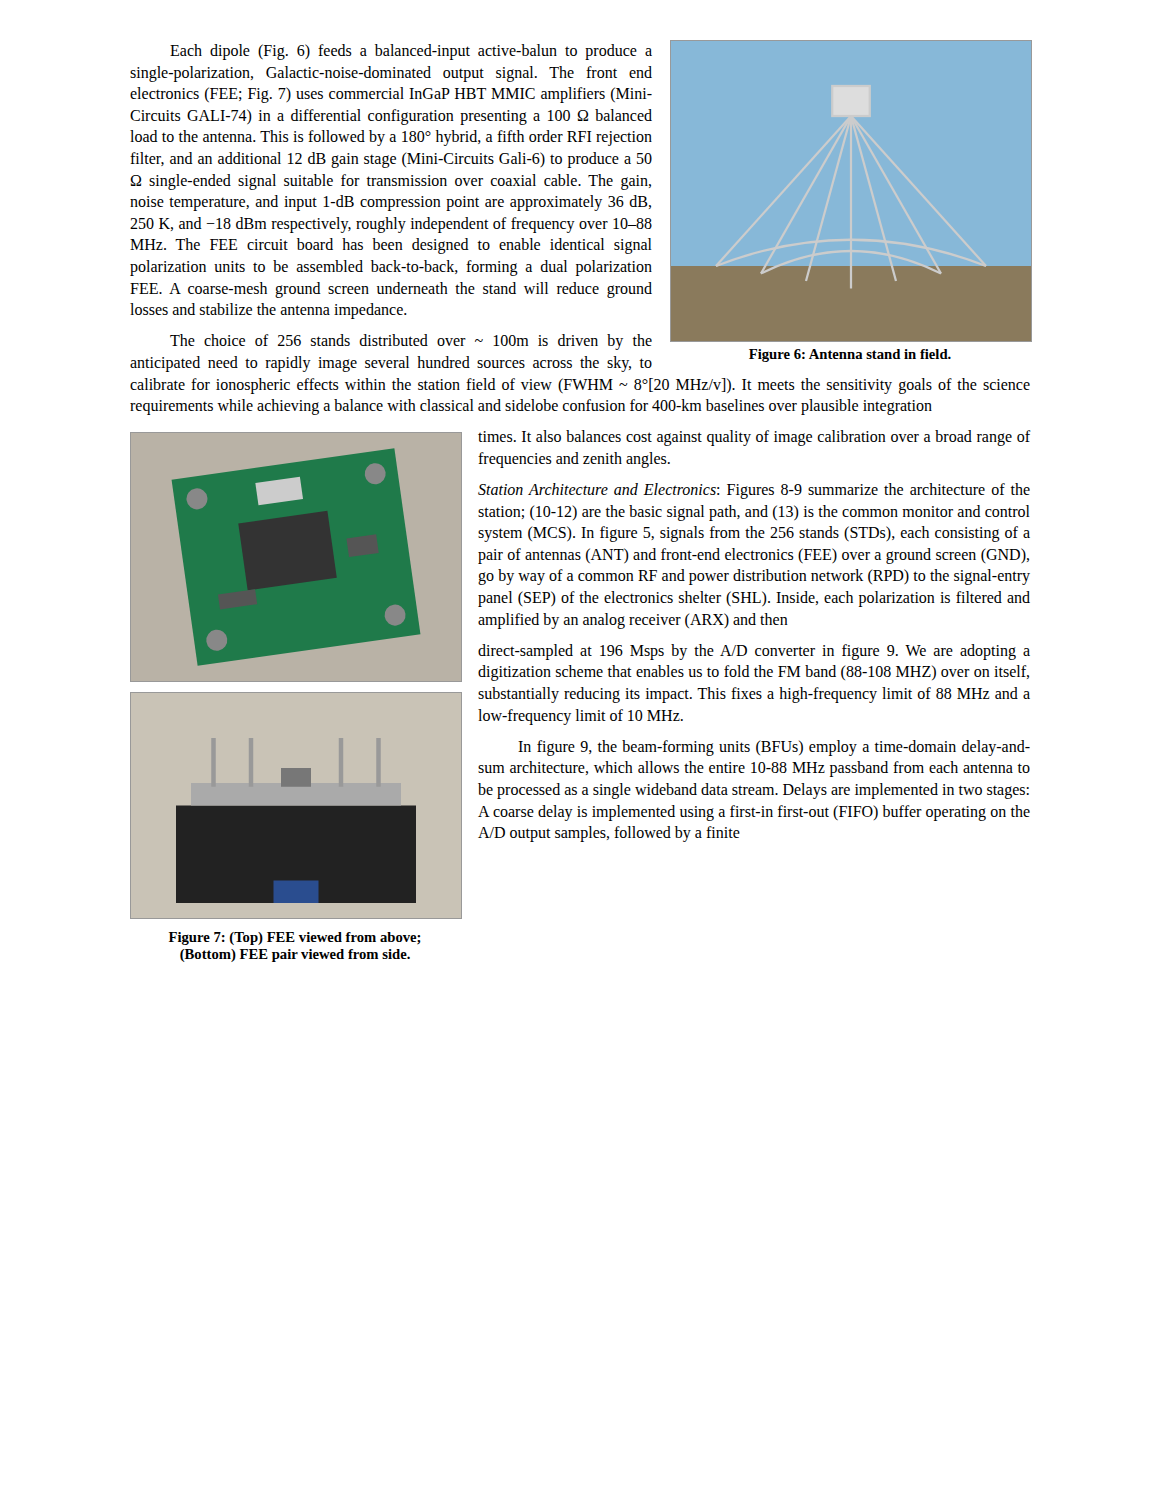Figure 6: Antenna stand in field.
Each dipole (Fig. 6) feeds a balanced-input active-balun to produce a single-polarization, Galactic-noise-dominated output signal. The front end electronics (FEE; Fig. 7) uses commercial InGaP HBT MMIC amplifiers (Mini-Circuits GALI-74) in a differential configuration presenting a 100 Ω balanced load to the antenna. This is followed by a 180° hybrid, a fifth order RFI rejection filter, and an additional 12 dB gain stage (Mini-Circuits Gali-6) to produce a 50 Ω single-ended signal suitable for transmission over coaxial cable. The gain, noise temperature, and input 1-dB compression point are approximately 36 dB, 250 K, and −18 dBm respectively, roughly independent of frequency over 10–88 MHz. The FEE circuit board has been designed to enable identical signal polarization units to be assembled back-to-back, forming a dual polarization FEE. A coarse-mesh ground screen underneath the stand will reduce ground losses and stabilize the antenna impedance.
The choice of 256 stands distributed over ~ 100m is driven by the anticipated need to rapidly image several hundred sources across the sky, to calibrate for ionospheric effects within the station field of view (FWHM ~ 8°[20 MHz/v]). It meets the sensitivity goals of the science requirements while achieving a balance with classical and sidelobe confusion for 400-km baselines over plausible integration
Figure 7: (Top) FEE viewed from above;
(Bottom) FEE pair viewed from side.
times. It also balances cost against quality of image calibration over a broad range of frequencies and zenith angles.
Station Architecture and Electronics: Figures 8-9 summarize the architecture of the station; (10-12) are the basic signal path, and (13) is the common monitor and control system (MCS). In figure 5, signals from the 256 stands (STDs), each consisting of a pair of antennas (ANT) and front-end electronics (FEE) over a ground screen (GND), go by way of a common RF and power distribution network (RPD) to the signal-entry panel (SEP) of the electronics shelter (SHL). Inside, each polarization is filtered and amplified by an analog receiver (ARX) and then
direct-sampled at 196 Msps by the A/D converter in figure 9. We are adopting a digitization scheme that enables us to fold the FM band (88-108 MHZ) over on itself, substantially reducing its impact. This fixes a high-frequency limit of 88 MHz and a low-frequency limit of 10 MHz.
In figure 9, the beam-forming units (BFUs) employ a time-domain delay-and-sum architecture, which allows the entire 10-88 MHz passband from each antenna to be processed as a single wideband data stream. Delays are implemented in two stages: A coarse delay is implemented using a first-in first-out (FIFO) buffer operating on the A/D output samples, followed by a finite